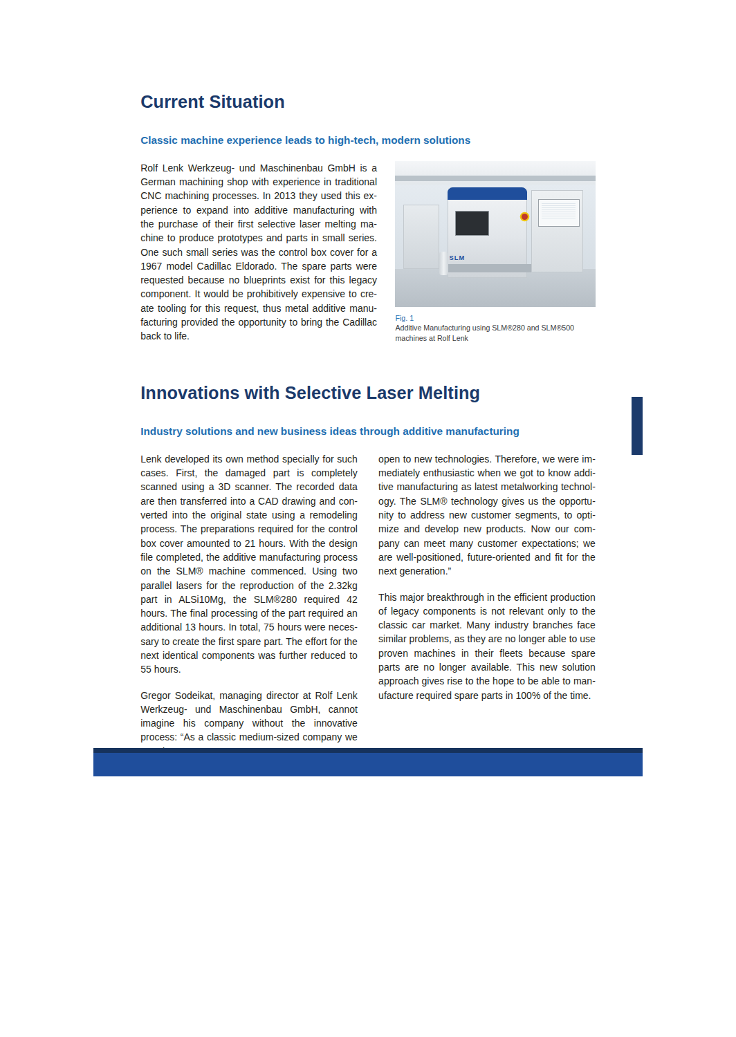Current Situation
Classic machine experience leads to high-tech, modern solutions
Rolf Lenk Werkzeug- und Maschinenbau GmbH is a German machining shop with experience in traditional CNC machining processes. In 2013 they used this experience to expand into additive manufacturing with the purchase of their first selective laser melting machine to produce prototypes and parts in small series. One such small series was the control box cover for a 1967 model Cadillac Eldorado. The spare parts were requested because no blueprints exist for this legacy component. It would be prohibitively expensive to create tooling for this request, thus metal additive manufacturing provided the opportunity to bring the Cadillac back to life.
SLM
Fig. 1 Additive Manufacturing using SLM®280 and SLM®500 machines at Rolf Lenk
Innovations with Selective Laser Melting
Industry solutions and new business ideas through additive manufacturing
Lenk developed its own method specially for such cases. First, the damaged part is completely scanned using a 3D scanner. The recorded data are then transferred into a CAD drawing and converted into the original state using a remodeling process. The preparations required for the control box cover amounted to 21 hours. With the design file completed, the additive manufacturing process on the SLM® machine commenced. Using two parallel lasers for the reproduction of the 2.32kg part in ALSi10Mg, the SLM®280 required 42 hours. The final processing of the part required an additional 13 hours. In total, 75 hours were necessary to create the first spare part. The effort for the next identical components was further reduced to 55 hours.
Gregor Sodeikat, managing director at Rolf Lenk Werkzeug- und Maschinenbau GmbH, cannot imagine his company without the innovative process: “As a classic medium-sized company we are always
open to new technologies. Therefore, we were immediately enthusiastic when we got to know additive manufacturing as latest metalworking technology. The SLM® technology gives us the opportunity to address new customer segments, to optimize and develop new products. Now our company can meet many customer expectations; we are well-positioned, future-oriented and fit for the next generation.”
This major breakthrough in the efficient production of legacy components is not relevant only to the classic car market. Many industry branches face similar problems, as they are no longer able to use proven machines in their fleets because spare parts are no longer available. This new solution approach gives rise to the hope to be able to manufacture required spare parts in 100% of the time.